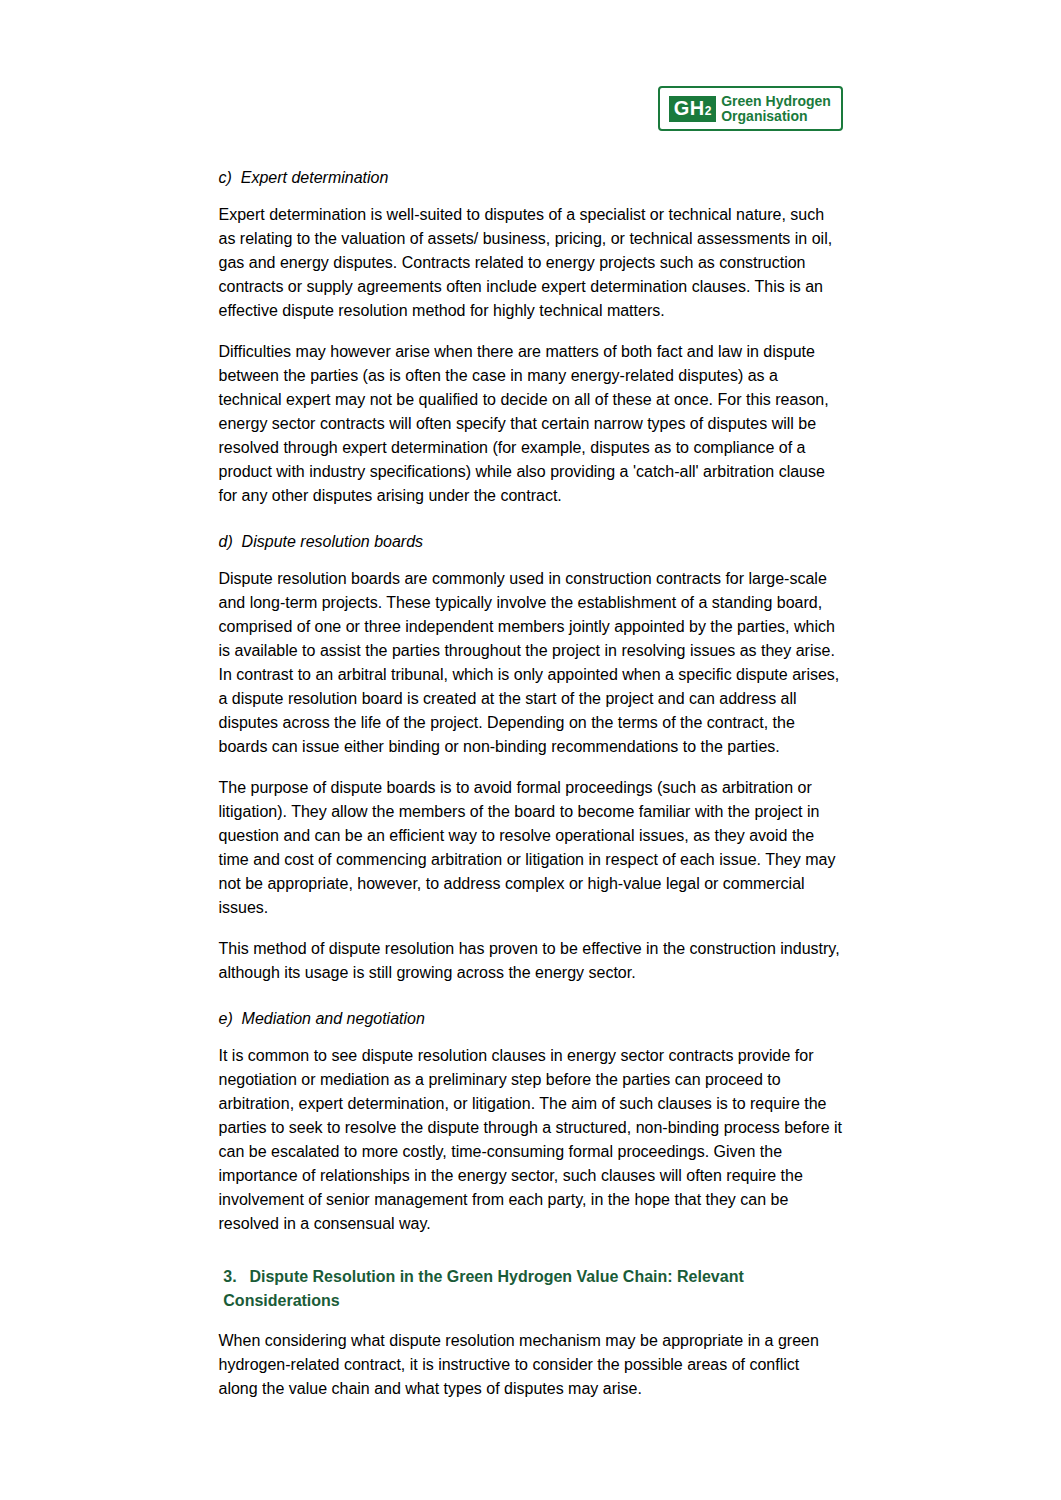GH2 Green Hydrogen Organisation
c) Expert determination
Expert determination is well-suited to disputes of a specialist or technical nature, such as relating to the valuation of assets/ business, pricing, or technical assessments in oil, gas and energy disputes. Contracts related to energy projects such as construction contracts or supply agreements often include expert determination clauses. This is an effective dispute resolution method for highly technical matters.
Difficulties may however arise when there are matters of both fact and law in dispute between the parties (as is often the case in many energy-related disputes) as a technical expert may not be qualified to decide on all of these at once. For this reason, energy sector contracts will often specify that certain narrow types of disputes will be resolved through expert determination (for example, disputes as to compliance of a product with industry specifications) while also providing a 'catch-all' arbitration clause for any other disputes arising under the contract.
d) Dispute resolution boards
Dispute resolution boards are commonly used in construction contracts for large-scale and long-term projects. These typically involve the establishment of a standing board, comprised of one or three independent members jointly appointed by the parties, which is available to assist the parties throughout the project in resolving issues as they arise. In contrast to an arbitral tribunal, which is only appointed when a specific dispute arises, a dispute resolution board is created at the start of the project and can address all disputes across the life of the project. Depending on the terms of the contract, the boards can issue either binding or non-binding recommendations to the parties.
The purpose of dispute boards is to avoid formal proceedings (such as arbitration or litigation). They allow the members of the board to become familiar with the project in question and can be an efficient way to resolve operational issues, as they avoid the time and cost of commencing arbitration or litigation in respect of each issue. They may not be appropriate, however, to address complex or high-value legal or commercial issues.
This method of dispute resolution has proven to be effective in the construction industry, although its usage is still growing across the energy sector.
e) Mediation and negotiation
It is common to see dispute resolution clauses in energy sector contracts provide for negotiation or mediation as a preliminary step before the parties can proceed to arbitration, expert determination, or litigation. The aim of such clauses is to require the parties to seek to resolve the dispute through a structured, non-binding process before it can be escalated to more costly, time-consuming formal proceedings. Given the importance of relationships in the energy sector, such clauses will often require the involvement of senior management from each party, in the hope that they can be resolved in a consensual way.
3. Dispute Resolution in the Green Hydrogen Value Chain: Relevant Considerations
When considering what dispute resolution mechanism may be appropriate in a green hydrogen-related contract, it is instructive to consider the possible areas of conflict along the value chain and what types of disputes may arise.